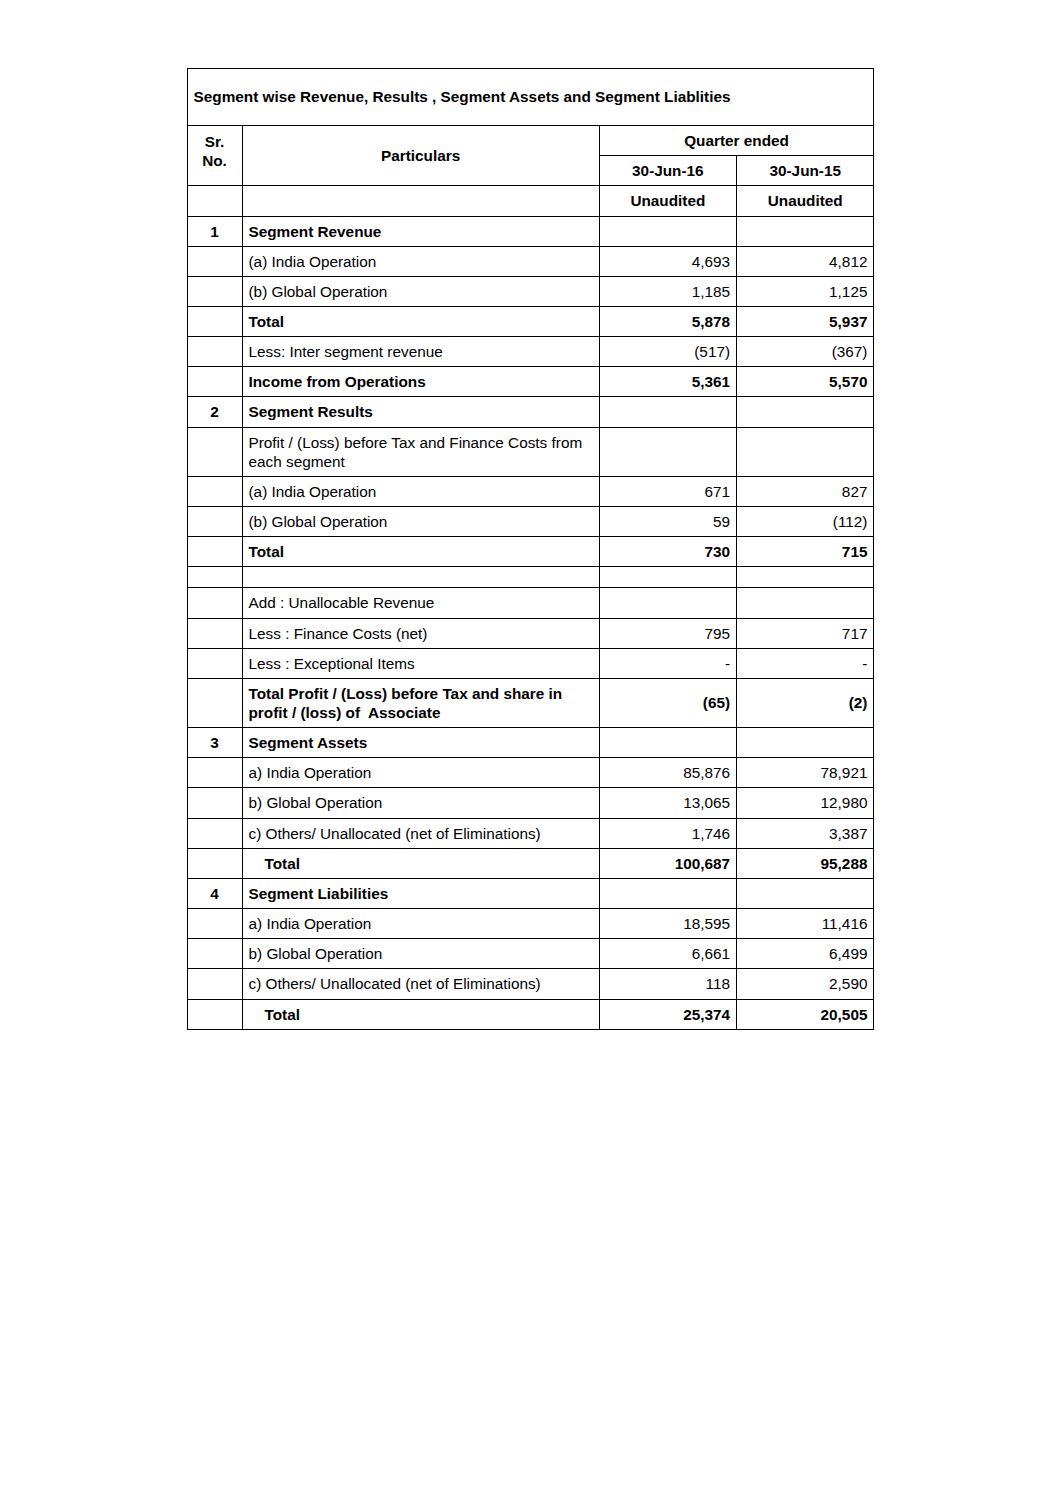| Segment wise Revenue, Results , Segment Assets and Segment Liablities |
| Sr. No. | Particulars | Quarter ended |
| 30-Jun-16 | 30-Jun-15 |
| | | Unaudited | Unaudited |
| 1 | Segment Revenue | | |
| | (a) India Operation | 4,693 | 4,812 |
| | (b) Global Operation | 1,185 | 1,125 |
| | Total | 5,878 | 5,937 |
| | Less: Inter segment revenue | (517) | (367) |
| | Income from Operations | 5,361 | 5,570 |
| 2 | Segment Results | | |
| | Profit / (Loss) before Tax and Finance Costs from each segment | | |
| | (a) India Operation | 671 | 827 |
| | (b) Global Operation | 59 | (112) |
| | Total | 730 | 715 |
| | Add : Unallocable Revenue | | |
| | Less : Finance Costs (net) | 795 | 717 |
| | Less : Exceptional Items | - | - |
| | Total Profit / (Loss) before Tax and share in profit / (loss) of Associate | (65) | (2) |
| 3 | Segment Assets | | |
| | a) India Operation | 85,876 | 78,921 |
| | b) Global Operation | 13,065 | 12,980 |
| | c) Others/ Unallocated (net of Eliminations) | 1,746 | 3,387 |
| | Total | 100,687 | 95,288 |
| 4 | Segment Liabilities | | |
| | a) India Operation | 18,595 | 11,416 |
| | b) Global Operation | 6,661 | 6,499 |
| | c) Others/ Unallocated (net of Eliminations) | 118 | 2,590 |
| | Total | 25,374 | 20,505 |